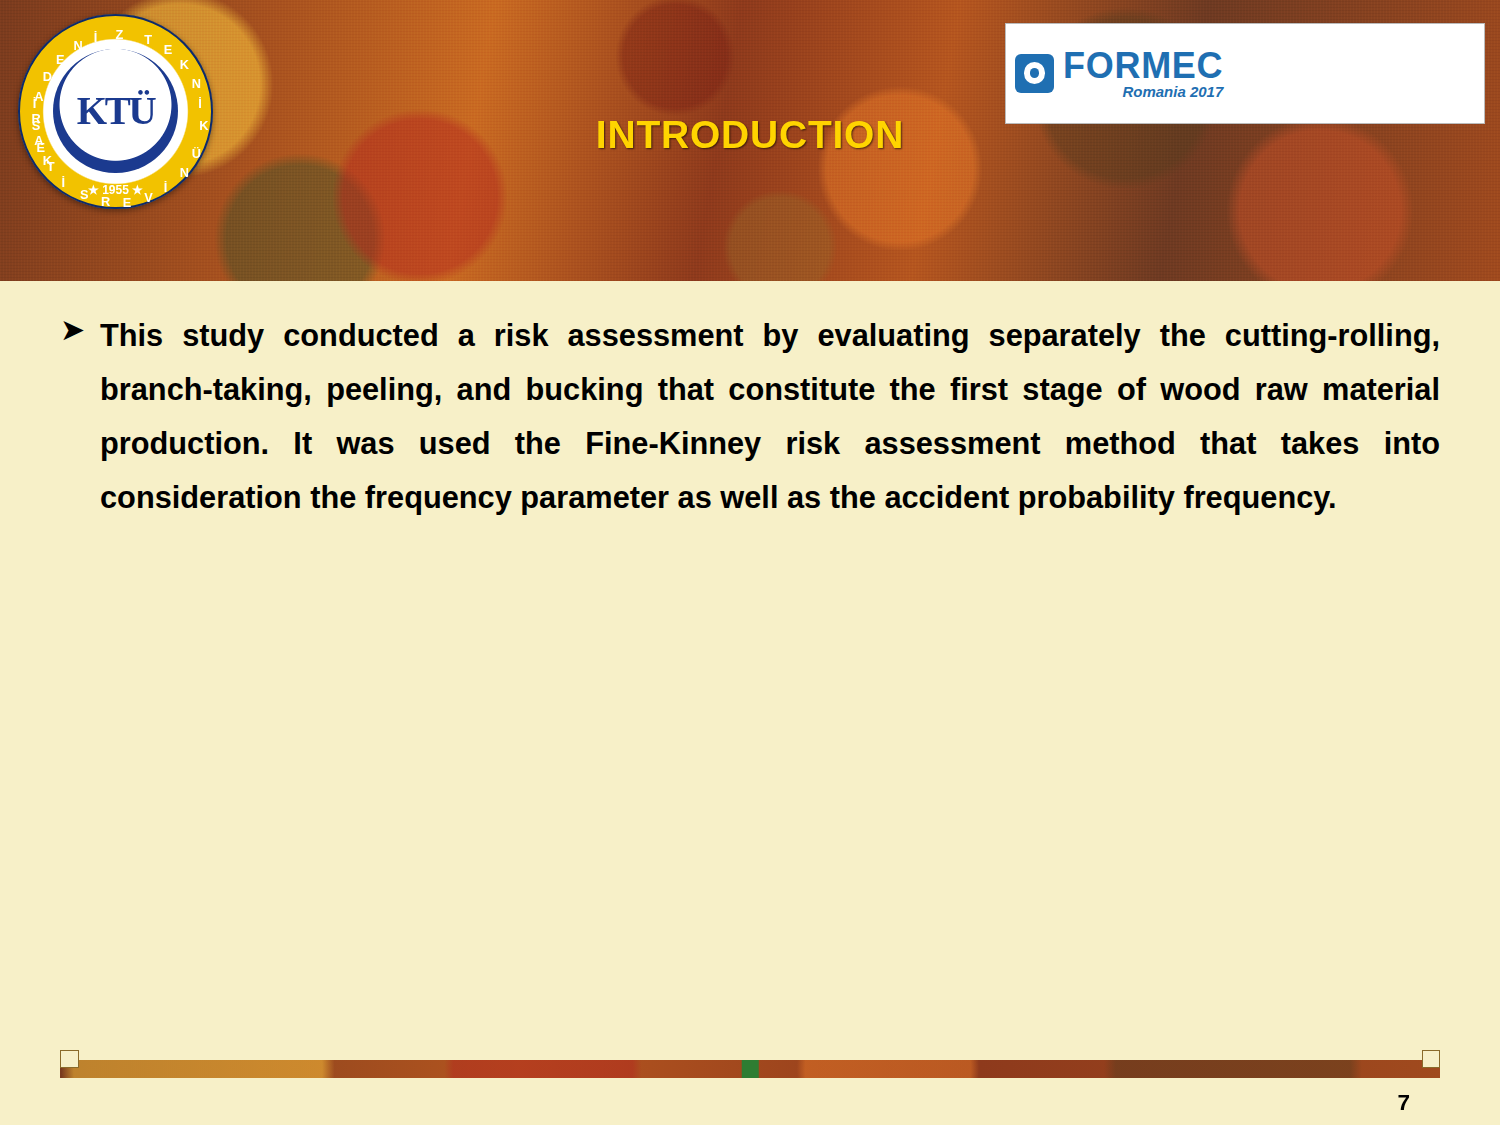K A R A D E N İ Z T E K N İ K Ü N İ V E R S İ T E S İ
KTÜ
★ 1955 ★
FORMEC Romania 2017
INTRODUCTION
➤
This study conducted a risk assessment by evaluating separately the cutting-rolling, branch-taking, peeling, and bucking that constitute the first stage of wood raw material production. It was used the Fine-Kinney risk assessment method that takes into consideration the frequency parameter as well as the accident probability frequency.
7